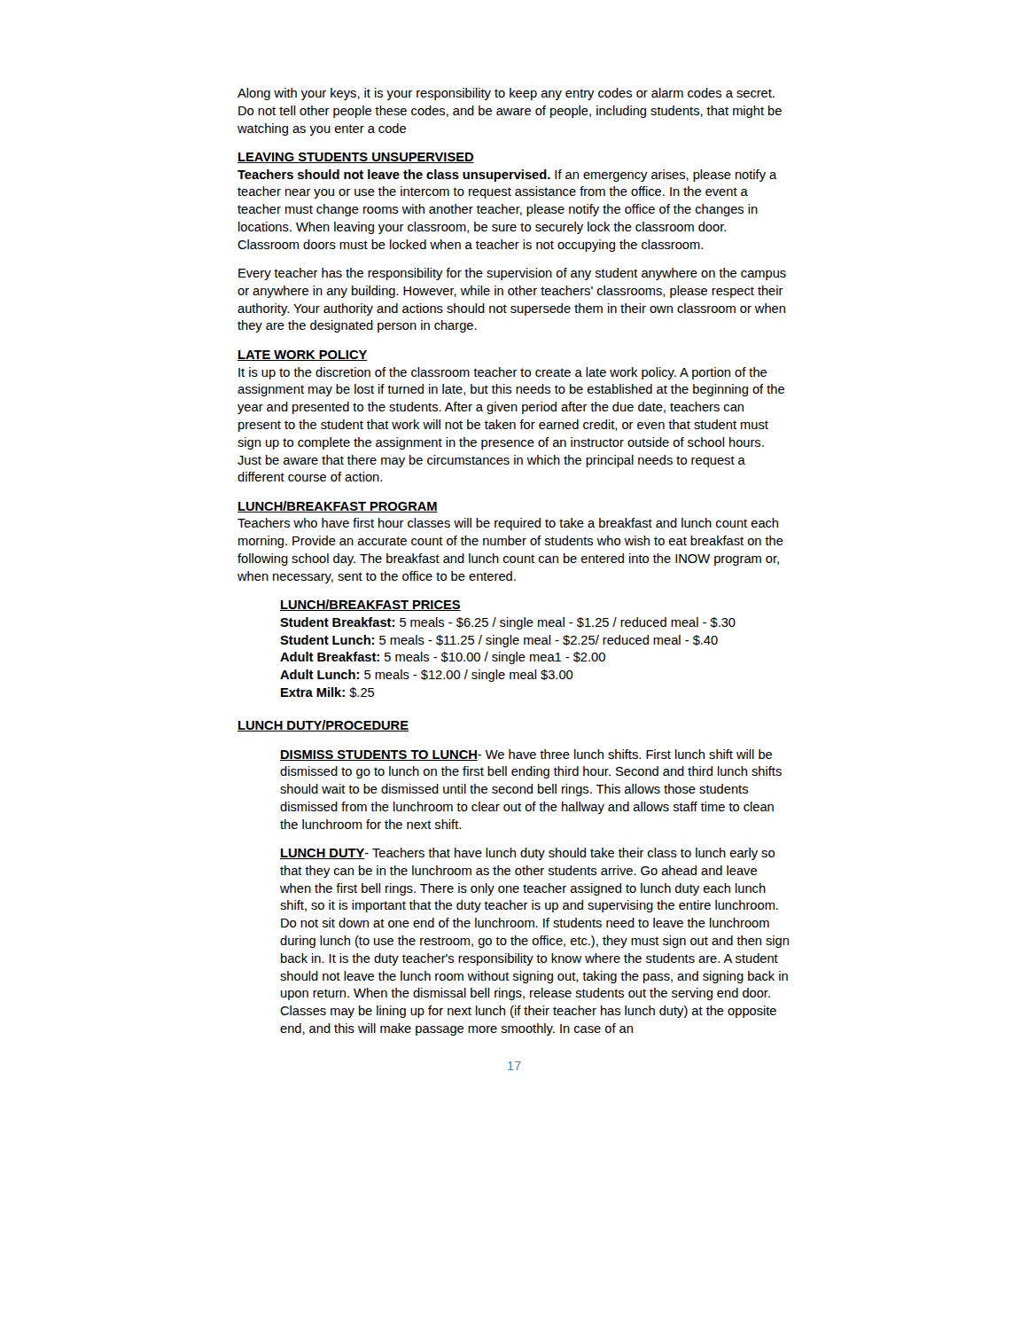Along with your keys, it is your responsibility to keep any entry codes or alarm codes a secret. Do not tell other people these codes, and be aware of people, including students, that might be watching as you enter a code
LEAVING STUDENTS UNSUPERVISED
Teachers should not leave the class unsupervised. If an emergency arises, please notify a teacher near you or use the intercom to request assistance from the office. In the event a teacher must change rooms with another teacher, please notify the office of the changes in locations. When leaving your classroom, be sure to securely lock the classroom door. Classroom doors must be locked when a teacher is not occupying the classroom.
Every teacher has the responsibility for the supervision of any student anywhere on the campus or anywhere in any building. However, while in other teachers' classrooms, please respect their authority. Your authority and actions should not supersede them in their own classroom or when they are the designated person in charge.
LATE WORK POLICY
It is up to the discretion of the classroom teacher to create a late work policy. A portion of the assignment may be lost if turned in late, but this needs to be established at the beginning of the year and presented to the students. After a given period after the due date, teachers can present to the student that work will not be taken for earned credit, or even that student must sign up to complete the assignment in the presence of an instructor outside of school hours. Just be aware that there may be circumstances in which the principal needs to request a different course of action.
LUNCH/BREAKFAST PROGRAM
Teachers who have first hour classes will be required to take a breakfast and lunch count each morning. Provide an accurate count of the number of students who wish to eat breakfast on the following school day. The breakfast and lunch count can be entered into the INOW program or, when necessary, sent to the office to be entered.
LUNCH/BREAKFAST PRICES
Student Breakfast: 5 meals - $6.25 / single meal - $1.25 / reduced meal - $.30
Student Lunch: 5 meals - $11.25 / single meal - $2.25/ reduced meal - $.40
Adult Breakfast: 5 meals - $10.00 / single mea1 - $2.00
Adult Lunch: 5 meals - $12.00 / single meal $3.00
Extra Milk: $.25
LUNCH DUTY/PROCEDURE
DISMISS STUDENTS TO LUNCH- We have three lunch shifts. First lunch shift will be dismissed to go to lunch on the first bell ending third hour. Second and third lunch shifts should wait to be dismissed until the second bell rings. This allows those students dismissed from the lunchroom to clear out of the hallway and allows staff time to clean the lunchroom for the next shift.
LUNCH DUTY- Teachers that have lunch duty should take their class to lunch early so that they can be in the lunchroom as the other students arrive. Go ahead and leave when the first bell rings. There is only one teacher assigned to lunch duty each lunch shift, so it is important that the duty teacher is up and supervising the entire lunchroom. Do not sit down at one end of the lunchroom. If students need to leave the lunchroom during lunch (to use the restroom, go to the office, etc.), they must sign out and then sign back in. It is the duty teacher's responsibility to know where the students are. A student should not leave the lunch room without signing out, taking the pass, and signing back in upon return. When the dismissal bell rings, release students out the serving end door. Classes may be lining up for next lunch (if their teacher has lunch duty) at the opposite end, and this will make passage more smoothly. In case of an
17